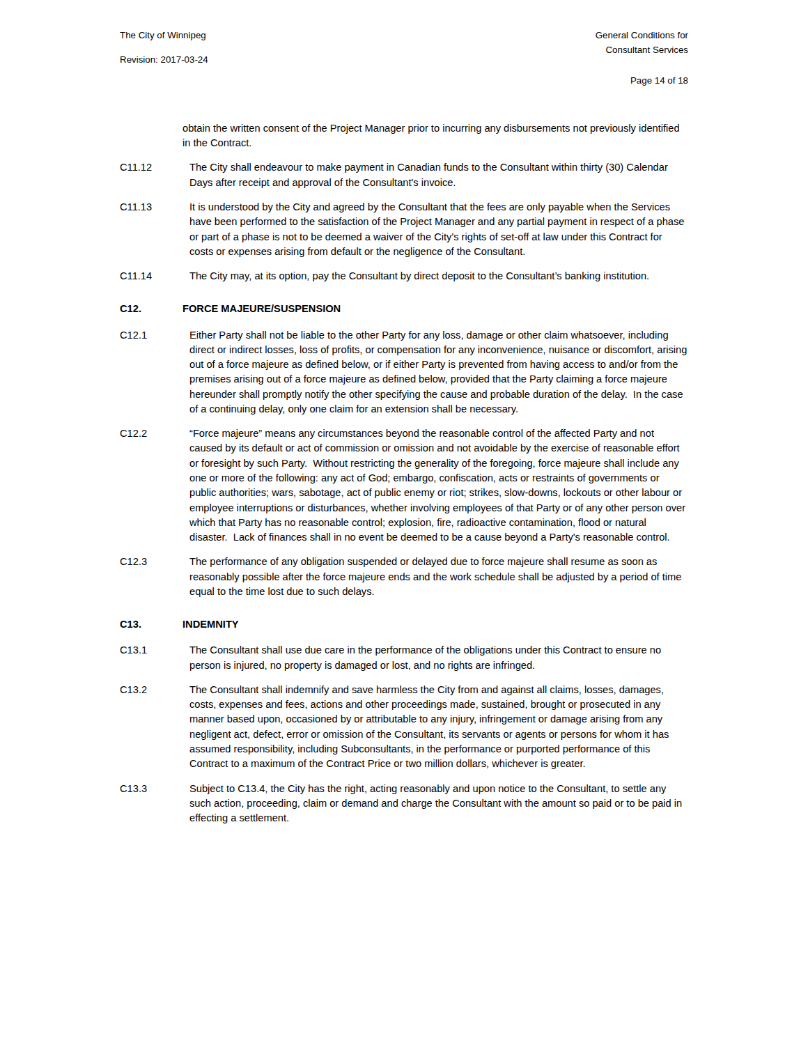The City of Winnipeg
Revision: 2017-03-24
General Conditions for
Consultant Services
Page 14 of 18
obtain the written consent of the Project Manager prior to incurring any disbursements not previously identified in the Contract.
C11.12
The City shall endeavour to make payment in Canadian funds to the Consultant within thirty (30) Calendar Days after receipt and approval of the Consultant's invoice.
C11.13
It is understood by the City and agreed by the Consultant that the fees are only payable when the Services have been performed to the satisfaction of the Project Manager and any partial payment in respect of a phase or part of a phase is not to be deemed a waiver of the City's rights of set-off at law under this Contract for costs or expenses arising from default or the negligence of the Consultant.
C11.14
The City may, at its option, pay the Consultant by direct deposit to the Consultant’s banking institution.
C12.
FORCE MAJEURE/SUSPENSION
C12.1
Either Party shall not be liable to the other Party for any loss, damage or other claim whatsoever, including direct or indirect losses, loss of profits, or compensation for any inconvenience, nuisance or discomfort, arising out of a force majeure as defined below, or if either Party is prevented from having access to and/or from the premises arising out of a force majeure as defined below, provided that the Party claiming a force majeure hereunder shall promptly notify the other specifying the cause and probable duration of the delay. In the case of a continuing delay, only one claim for an extension shall be necessary.
C12.2
“Force majeure” means any circumstances beyond the reasonable control of the affected Party and not caused by its default or act of commission or omission and not avoidable by the exercise of reasonable effort or foresight by such Party. Without restricting the generality of the foregoing, force majeure shall include any one or more of the following: any act of God; embargo, confiscation, acts or restraints of governments or public authorities; wars, sabotage, act of public enemy or riot; strikes, slow-downs, lockouts or other labour or employee interruptions or disturbances, whether involving employees of that Party or of any other person over which that Party has no reasonable control; explosion, fire, radioactive contamination, flood or natural disaster. Lack of finances shall in no event be deemed to be a cause beyond a Party's reasonable control.
C12.3
The performance of any obligation suspended or delayed due to force majeure shall resume as soon as reasonably possible after the force majeure ends and the work schedule shall be adjusted by a period of time equal to the time lost due to such delays.
C13.
INDEMNITY
C13.1
The Consultant shall use due care in the performance of the obligations under this Contract to ensure no person is injured, no property is damaged or lost, and no rights are infringed.
C13.2
The Consultant shall indemnify and save harmless the City from and against all claims, losses, damages, costs, expenses and fees, actions and other proceedings made, sustained, brought or prosecuted in any manner based upon, occasioned by or attributable to any injury, infringement or damage arising from any negligent act, defect, error or omission of the Consultant, its servants or agents or persons for whom it has assumed responsibility, including Subconsultants, in the performance or purported performance of this Contract to a maximum of the Contract Price or two million dollars, whichever is greater.
C13.3
Subject to C13.4, the City has the right, acting reasonably and upon notice to the Consultant, to settle any such action, proceeding, claim or demand and charge the Consultant with the amount so paid or to be paid in effecting a settlement.